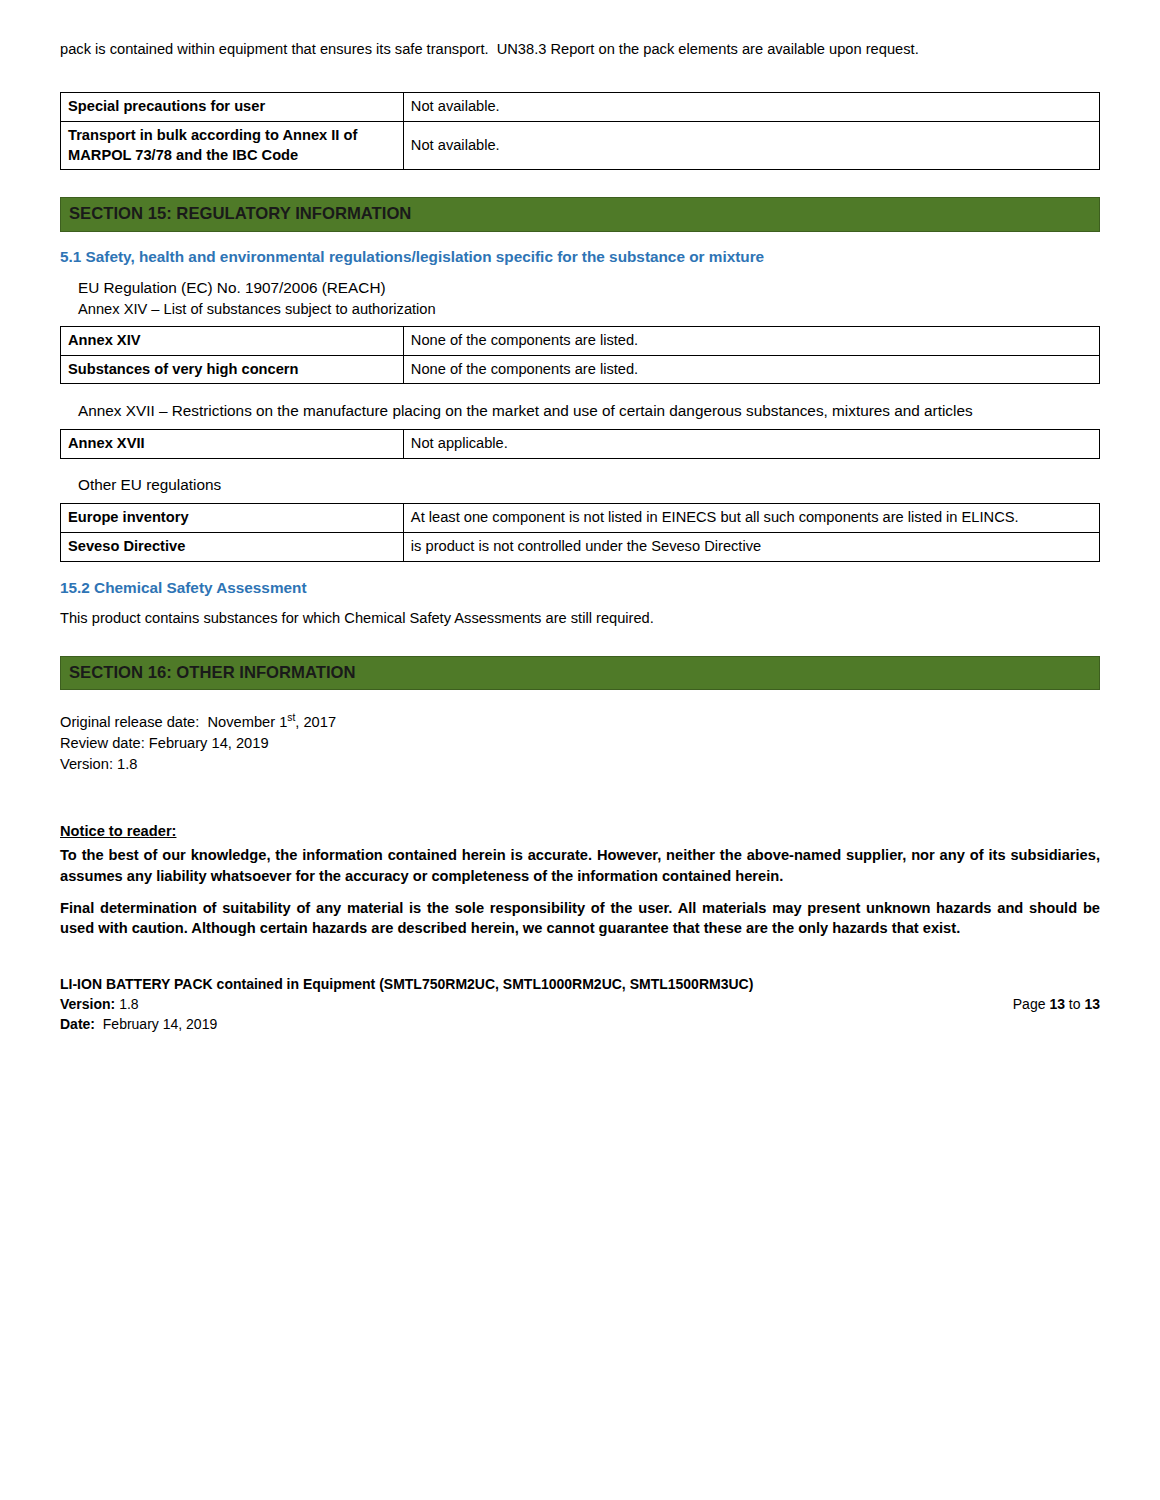pack is contained within equipment that ensures its safe transport. UN38.3 Report on the pack elements are available upon request.
| Special precautions for user | Not available. |
| Transport in bulk according to Annex II of MARPOL 73/78 and the IBC Code | Not available. |
SECTION 15: REGULATORY INFORMATION
5.1 Safety, health and environmental regulations/legislation specific for the substance or mixture
EU Regulation (EC) No. 1907/2006 (REACH)
Annex XIV – List of substances subject to authorization
| Annex XIV | None of the components are listed. |
| Substances of very high concern | None of the components are listed. |
Annex XVII – Restrictions on the manufacture placing on the market and use of certain dangerous substances, mixtures and articles
| Annex XVII | Not applicable. |
Other EU regulations
| Europe inventory | At least one component is not listed in EINECS but all such components are listed in ELINCS. |
| Seveso Directive | is product is not controlled under the Seveso Directive |
15.2 Chemical Safety Assessment
This product contains substances for which Chemical Safety Assessments are still required.
SECTION 16: OTHER INFORMATION
Original release date: November 1st, 2017
Review date: February 14, 2019
Version: 1.8
Notice to reader:
To the best of our knowledge, the information contained herein is accurate. However, neither the above-named supplier, nor any of its subsidiaries, assumes any liability whatsoever for the accuracy or completeness of the information contained herein.
Final determination of suitability of any material is the sole responsibility of the user. All materials may present unknown hazards and should be used with caution. Although certain hazards are described herein, we cannot guarantee that these are the only hazards that exist.
LI-ION BATTERY PACK contained in Equipment (SMTL750RM2UC, SMTL1000RM2UC, SMTL1500RM3UC)
Version: 1.8 Page 13 to 13
Date: February 14, 2019